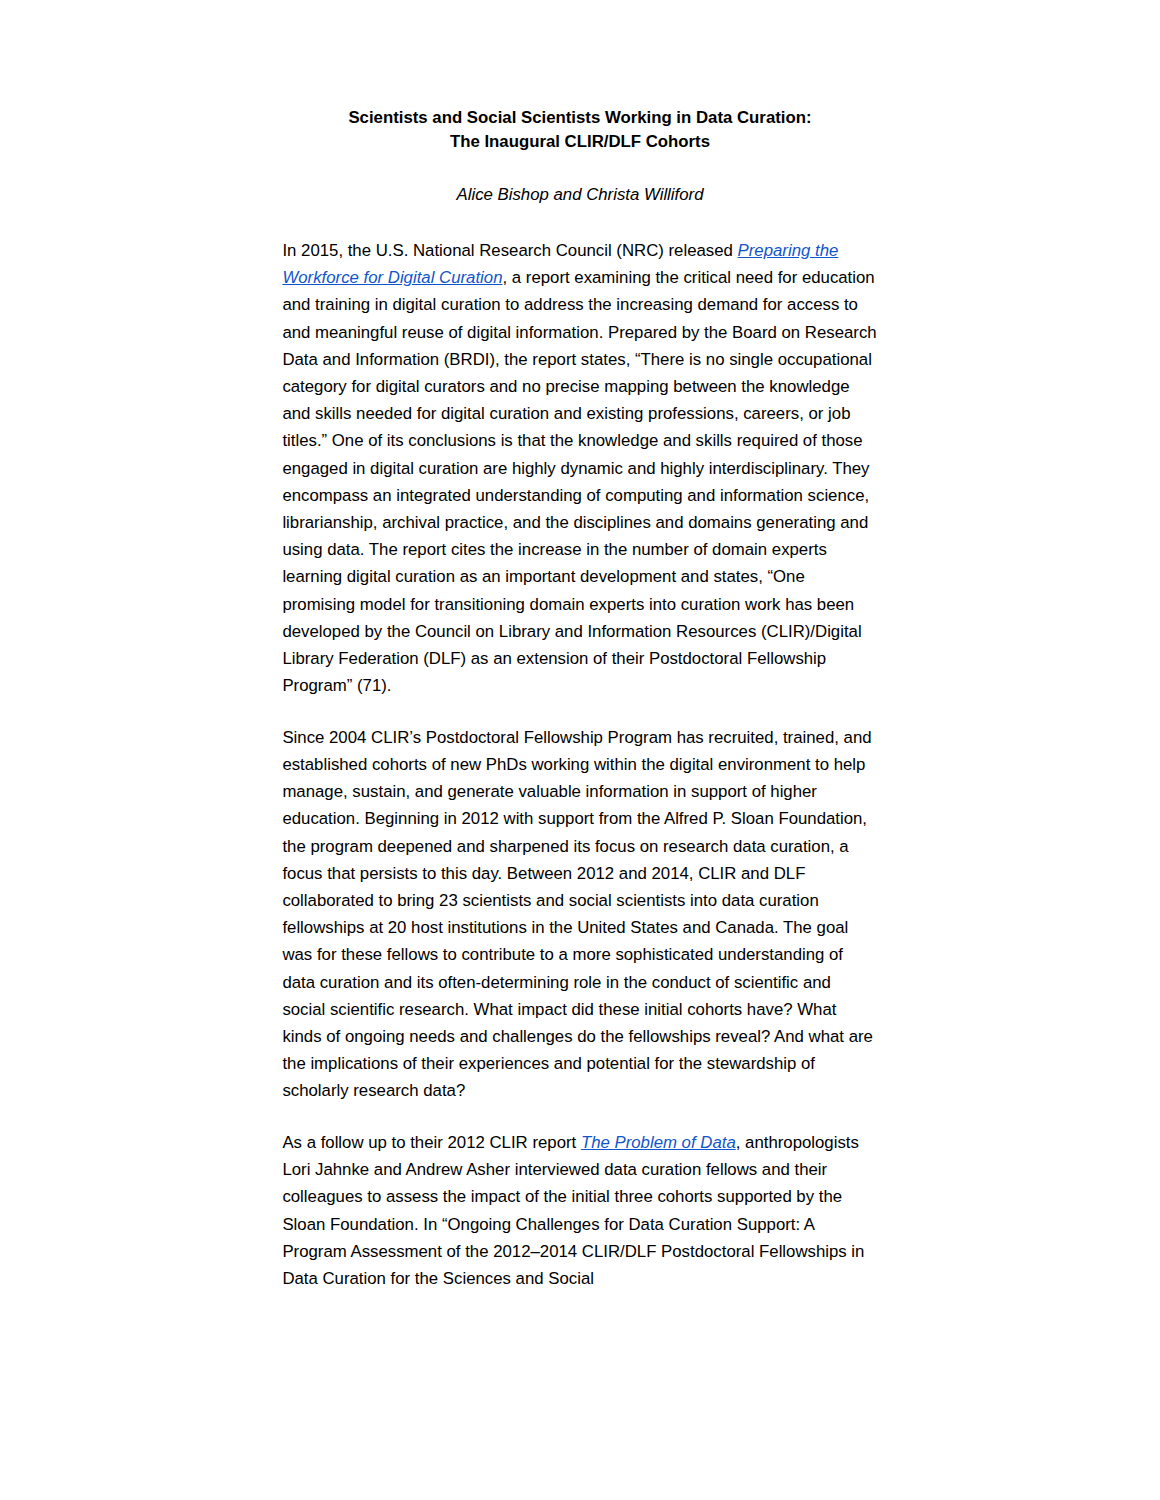Scientists and Social Scientists Working in Data Curation:
The Inaugural CLIR/DLF Cohorts
Alice Bishop and Christa Williford
In 2015, the U.S. National Research Council (NRC) released Preparing the Workforce for Digital Curation, a report examining the critical need for education and training in digital curation to address the increasing demand for access to and meaningful reuse of digital information. Prepared by the Board on Research Data and Information (BRDI), the report states, “There is no single occupational category for digital curators and no precise mapping between the knowledge and skills needed for digital curation and existing professions, careers, or job titles.” One of its conclusions is that the knowledge and skills required of those engaged in digital curation are highly dynamic and highly interdisciplinary. They encompass an integrated understanding of computing and information science, librarianship, archival practice, and the disciplines and domains generating and using data. The report cites the increase in the number of domain experts learning digital curation as an important development and states, “One promising model for transitioning domain experts into curation work has been developed by the Council on Library and Information Resources (CLIR)/Digital Library Federation (DLF) as an extension of their Postdoctoral Fellowship Program” (71).
Since 2004 CLIR’s Postdoctoral Fellowship Program has recruited, trained, and established cohorts of new PhDs working within the digital environment to help manage, sustain, and generate valuable information in support of higher education. Beginning in 2012 with support from the Alfred P. Sloan Foundation, the program deepened and sharpened its focus on research data curation, a focus that persists to this day. Between 2012 and 2014, CLIR and DLF collaborated to bring 23 scientists and social scientists into data curation fellowships at 20 host institutions in the United States and Canada. The goal was for these fellows to contribute to a more sophisticated understanding of data curation and its often-determining role in the conduct of scientific and social scientific research. What impact did these initial cohorts have? What kinds of ongoing needs and challenges do the fellowships reveal? And what are the implications of their experiences and potential for the stewardship of scholarly research data?
As a follow up to their 2012 CLIR report The Problem of Data, anthropologists Lori Jahnke and Andrew Asher interviewed data curation fellows and their colleagues to assess the impact of the initial three cohorts supported by the Sloan Foundation. In “Ongoing Challenges for Data Curation Support: A Program Assessment of the 2012–2014 CLIR/DLF Postdoctoral Fellowships in Data Curation for the Sciences and Social